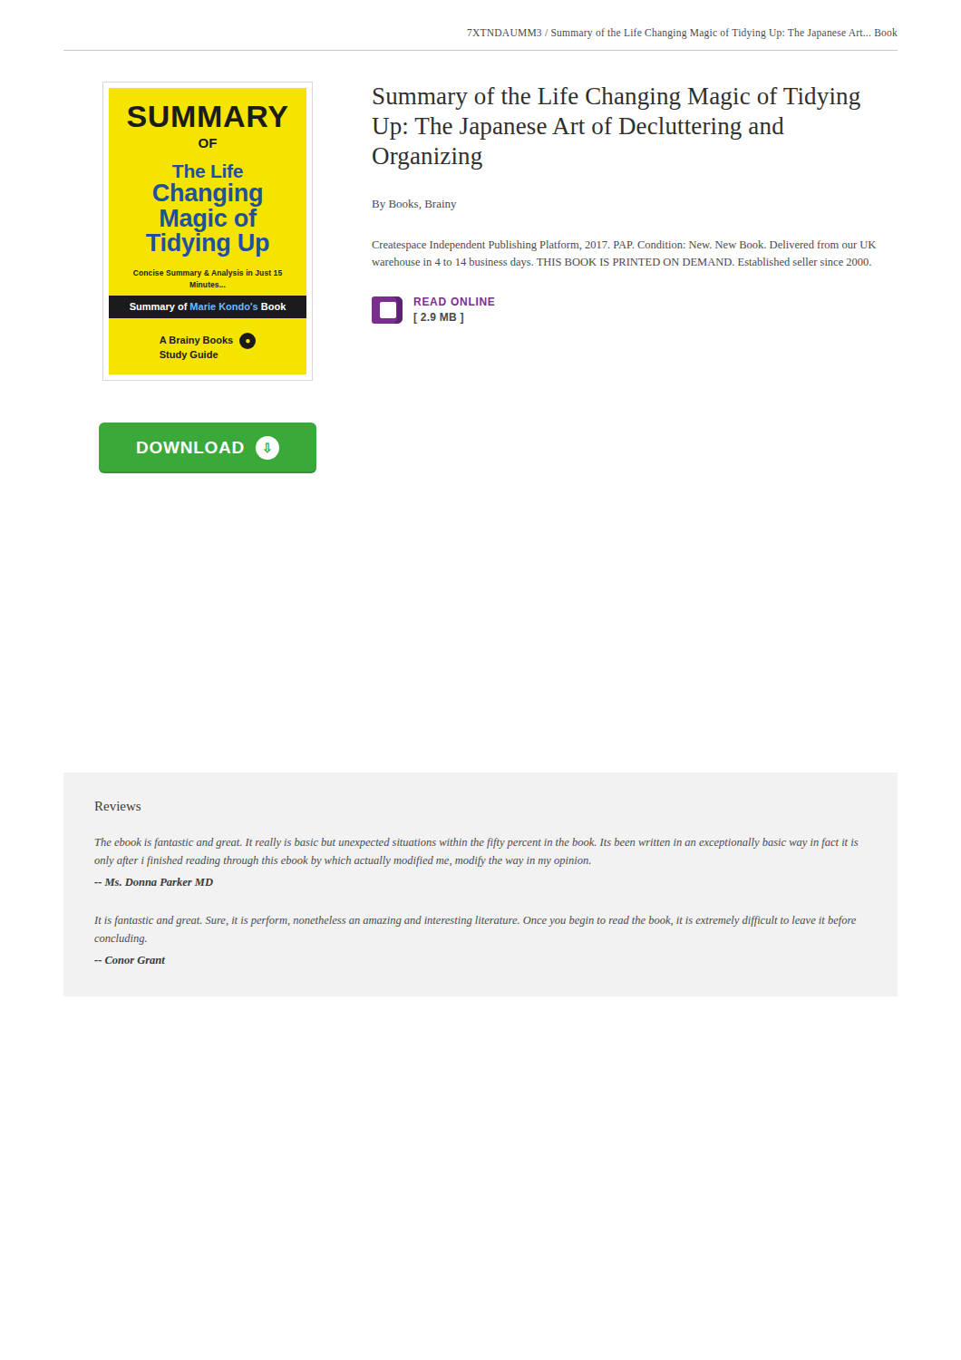7XTNDAUMM3 / Summary of the Life Changing Magic of Tidying Up: The Japanese Art... Book
SUMMARY
OF
The Life Changing
Magic of
Tidying Up
Concise Summary & Analysis in Just 15 Minutes...
Summary of Marie Kondo's Book
A Brainy Books ●
Study Guide
DOWNLOAD ⇩
Summary of the Life Changing Magic of Tidying Up: The Japanese Art of Decluttering and Organizing
By Books, Brainy
Createspace Independent Publishing Platform, 2017. PAP. Condition: New. New Book. Delivered from our UK warehouse in 4 to 14 business days. THIS BOOK IS PRINTED ON DEMAND. Established seller since 2000.
READ ONLINE
[ 2.9 MB ]
Reviews
The ebook is fantastic and great. It really is basic but unexpected situations within the fifty percent in the book. Its been written in an exceptionally basic way in fact it is only after i finished reading through this ebook by which actually modified me, modify the way in my opinion.
-- Ms. Donna Parker MD
It is fantastic and great. Sure, it is perform, nonetheless an amazing and interesting literature. Once you begin to read the book, it is extremely difficult to leave it before concluding.
-- Conor Grant